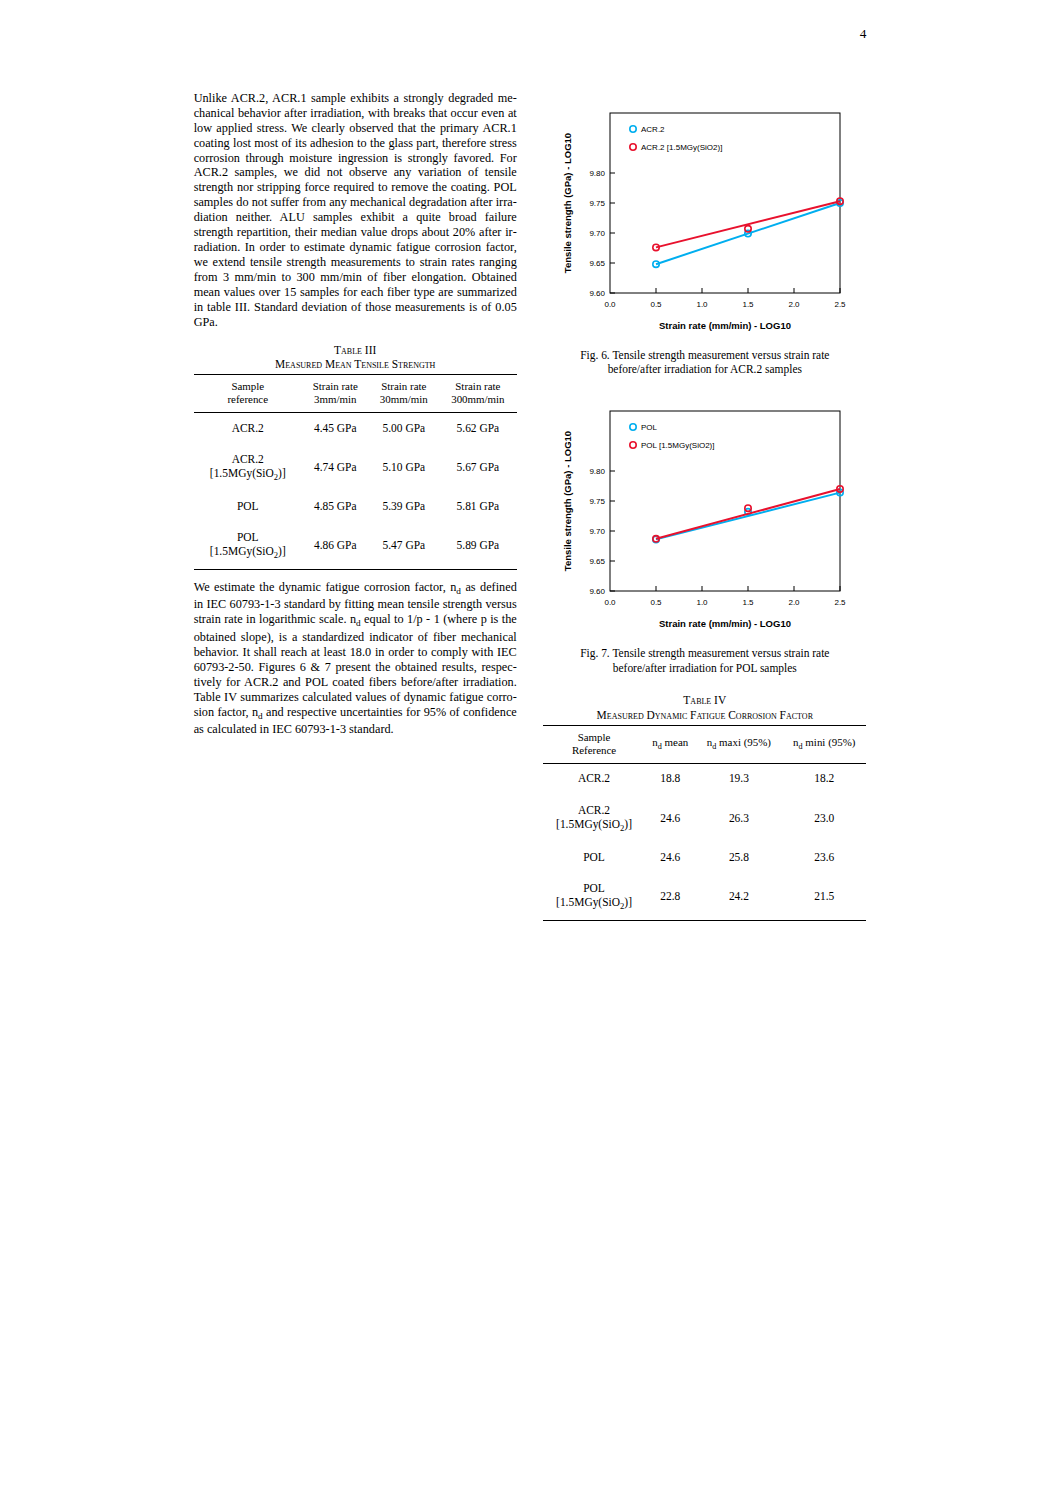4
Unlike ACR.2, ACR.1 sample exhibits a strongly degraded mechanical behavior after irradiation, with breaks that occur even at low applied stress. We clearly observed that the primary ACR.1 coating lost most of its adhesion to the glass part, therefore stress corrosion through moisture ingression is strongly favored. For ACR.2 samples, we did not observe any variation of tensile strength nor stripping force required to remove the coating. POL samples do not suffer from any mechanical degradation after irradiation neither. ALU samples exhibit a quite broad failure strength repartition, their median value drops about 20% after irradiation. In order to estimate dynamic fatigue corrosion factor, we extend tensile strength measurements to strain rates ranging from 3 mm/min to 300 mm/min of fiber elongation. Obtained mean values over 15 samples for each fiber type are summarized in table III. Standard deviation of those measurements is of 0.05 GPa.
Table III
Measured Mean Tensile Strength
| Sample reference | Strain rate 3mm/min | Strain rate 30mm/min | Strain rate 300mm/min |
| --- | --- | --- | --- |
| ACR.2 | 4.45 GPa | 5.00 GPa | 5.62 GPa |
| ACR.2 [1.5MGy(SiO 2 )] | 4.74 GPa | 5.10 GPa | 5.67 GPa |
| POL | 4.85 GPa | 5.39 GPa | 5.81 GPa |
| POL [1.5MGy(SiO 2 )] | 4.86 GPa | 5.47 GPa | 5.89 GPa |
We estimate the dynamic fatigue corrosion factor, nd as defined in IEC 60793-1-3 standard by fitting mean tensile strength versus strain rate in logarithmic scale. nd equal to 1/p - 1 (where p is the obtained slope), is a standardized indicator of fiber mechanical behavior. It shall reach at least 18.0 in order to comply with IEC 60793-2-50. Figures 6 & 7 present the obtained results, respectively for ACR.2 and POL coated fibers before/after irradiation. Table IV summarizes calculated values of dynamic fatigue corrosion factor, nd and respective uncertainties for 95% of confidence as calculated in IEC 60793-1-3 standard.
9.60 9.65 9.70 9.75 9.80 0.0 0.5 1.0 1.5 2.0 2.5 ACR.2 ACR.2 [1.5MGy(SiO2)] Strain rate (mm/min) - LOG10 Tensile strength (GPa) - LOG10
Fig. 6. Tensile strength measurement versus strain rate
before/after irradiation for ACR.2 samples
9.60 9.65 9.70 9.75 9.80 0.0 0.5 1.0 1.5 2.0 2.5 POL POL [1.5MGy(SiO2)] Strain rate (mm/min) - LOG10 Tensile strength (GPa) - LOG10
Fig. 7. Tensile strength measurement versus strain rate
before/after irradiation for POL samples
Table IV
Measured Dynamic Fatigue Corrosion Factor
| Sample Reference | n d mean | n d maxi (95%) | n d mini (95%) |
| --- | --- | --- | --- |
| ACR.2 | 18.8 | 19.3 | 18.2 |
| ACR.2 [1.5MGy(SiO 2 )] | 24.6 | 26.3 | 23.0 |
| POL | 24.6 | 25.8 | 23.6 |
| POL [1.5MGy(SiO 2 )] | 22.8 | 24.2 | 21.5 |